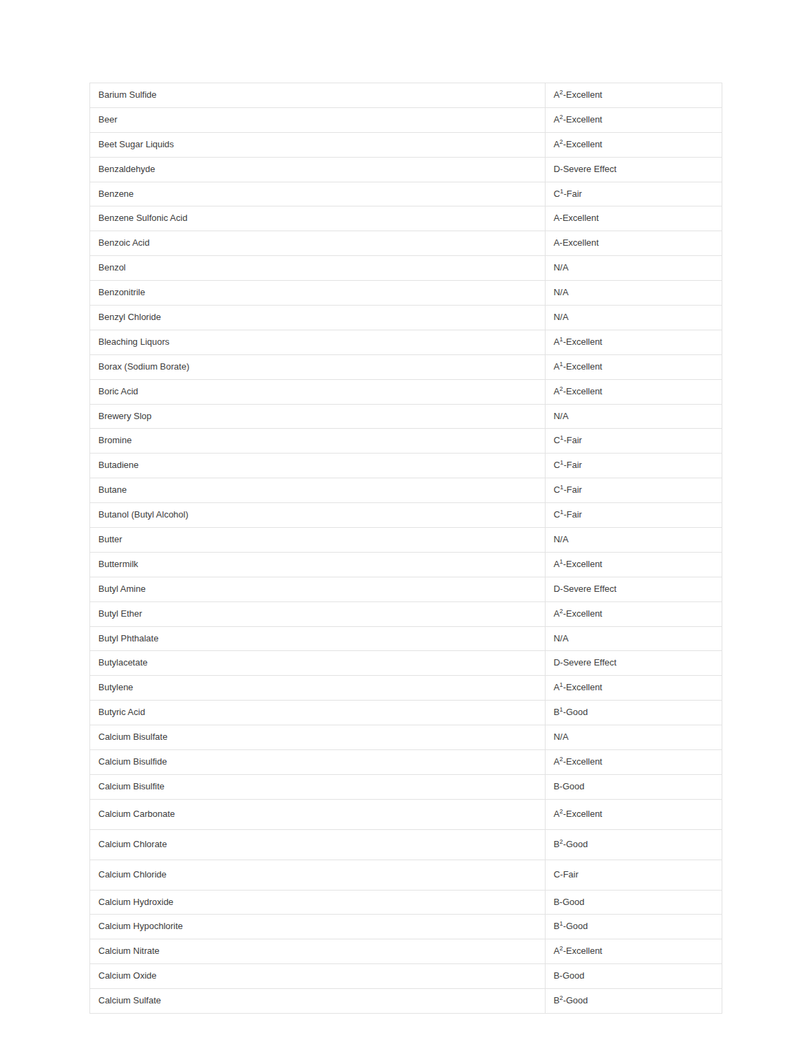| Barium Sulfide | A 2 -Excellent |
| Beer | A 2 -Excellent |
| Beet Sugar Liquids | A 2 -Excellent |
| Benzaldehyde | D-Severe Effect |
| Benzene | C 1 -Fair |
| Benzene Sulfonic Acid | A-Excellent |
| Benzoic Acid | A-Excellent |
| Benzol | N/A |
| Benzonitrile | N/A |
| Benzyl Chloride | N/A |
| Bleaching Liquors | A 1 -Excellent |
| Borax (Sodium Borate) | A 1 -Excellent |
| Boric Acid | A 2 -Excellent |
| Brewery Slop | N/A |
| Bromine | C 1 -Fair |
| Butadiene | C 1 -Fair |
| Butane | C 1 -Fair |
| Butanol (Butyl Alcohol) | C 1 -Fair |
| Butter | N/A |
| Buttermilk | A 1 -Excellent |
| Butyl Amine | D-Severe Effect |
| Butyl Ether | A 2 -Excellent |
| Butyl Phthalate | N/A |
| Butylacetate | D-Severe Effect |
| Butylene | A 1 -Excellent |
| Butyric Acid | B 1 -Good |
| Calcium Bisulfate | N/A |
| Calcium Bisulfide | A 2 -Excellent |
| Calcium Bisulfite | B-Good |
| Calcium Carbonate | A 2 -Excellent |
| Calcium Chlorate | B 2 -Good |
| Calcium Chloride | C-Fair |
| Calcium Hydroxide | B-Good |
| Calcium Hypochlorite | B 1 -Good |
| Calcium Nitrate | A 2 -Excellent |
| Calcium Oxide | B-Good |
| Calcium Sulfate | B 2 -Good |